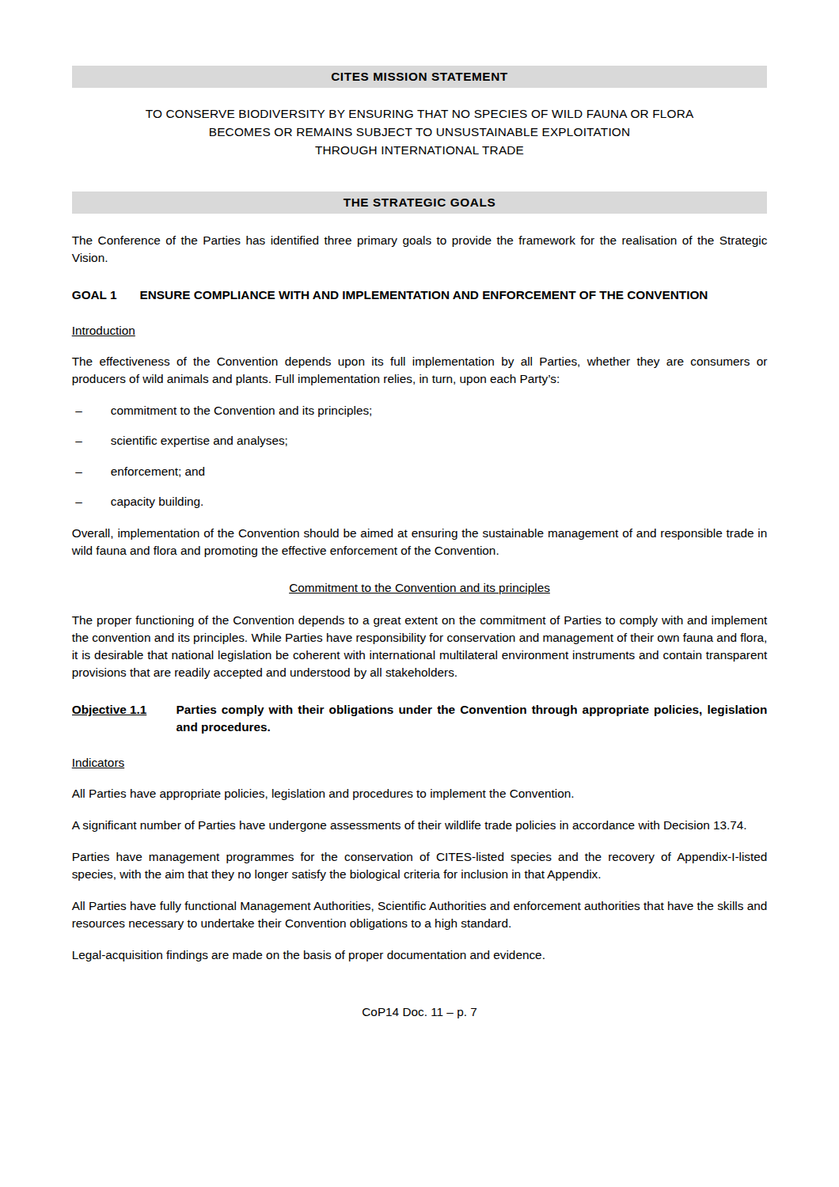CITES MISSION STATEMENT
TO CONSERVE BIODIVERSITY BY ENSURING THAT NO SPECIES OF WILD FAUNA OR FLORA
BECOMES OR REMAINS SUBJECT TO UNSUSTAINABLE EXPLOITATION
THROUGH INTERNATIONAL TRADE
THE STRATEGIC GOALS
The Conference of the Parties has identified three primary goals to provide the framework for the realisation of the Strategic Vision.
GOAL 1
ENSURE COMPLIANCE WITH AND IMPLEMENTATION AND ENFORCEMENT OF THE CONVENTION
Introduction
The effectiveness of the Convention depends upon its full implementation by all Parties, whether they are consumers or producers of wild animals and plants. Full implementation relies, in turn, upon each Party’s:
commitment to the Convention and its principles;
scientific expertise and analyses;
enforcement; and
capacity building.
Overall, implementation of the Convention should be aimed at ensuring the sustainable management of and responsible trade in wild fauna and flora and promoting the effective enforcement of the Convention.
Commitment to the Convention and its principles
The proper functioning of the Convention depends to a great extent on the commitment of Parties to comply with and implement the convention and its principles. While Parties have responsibility for conservation and management of their own fauna and flora, it is desirable that national legislation be coherent with international multilateral environment instruments and contain transparent provisions that are readily accepted and understood by all stakeholders.
Objective 1.1
Parties comply with their obligations under the Convention through appropriate policies, legislation and procedures.
Indicators
All Parties have appropriate policies, legislation and procedures to implement the Convention.
A significant number of Parties have undergone assessments of their wildlife trade policies in accordance with Decision 13.74.
Parties have management programmes for the conservation of CITES-listed species and the recovery of Appendix-I-listed species, with the aim that they no longer satisfy the biological criteria for inclusion in that Appendix.
All Parties have fully functional Management Authorities, Scientific Authorities and enforcement authorities that have the skills and resources necessary to undertake their Convention obligations to a high standard.
Legal-acquisition findings are made on the basis of proper documentation and evidence.
CoP14 Doc. 11 – p. 7